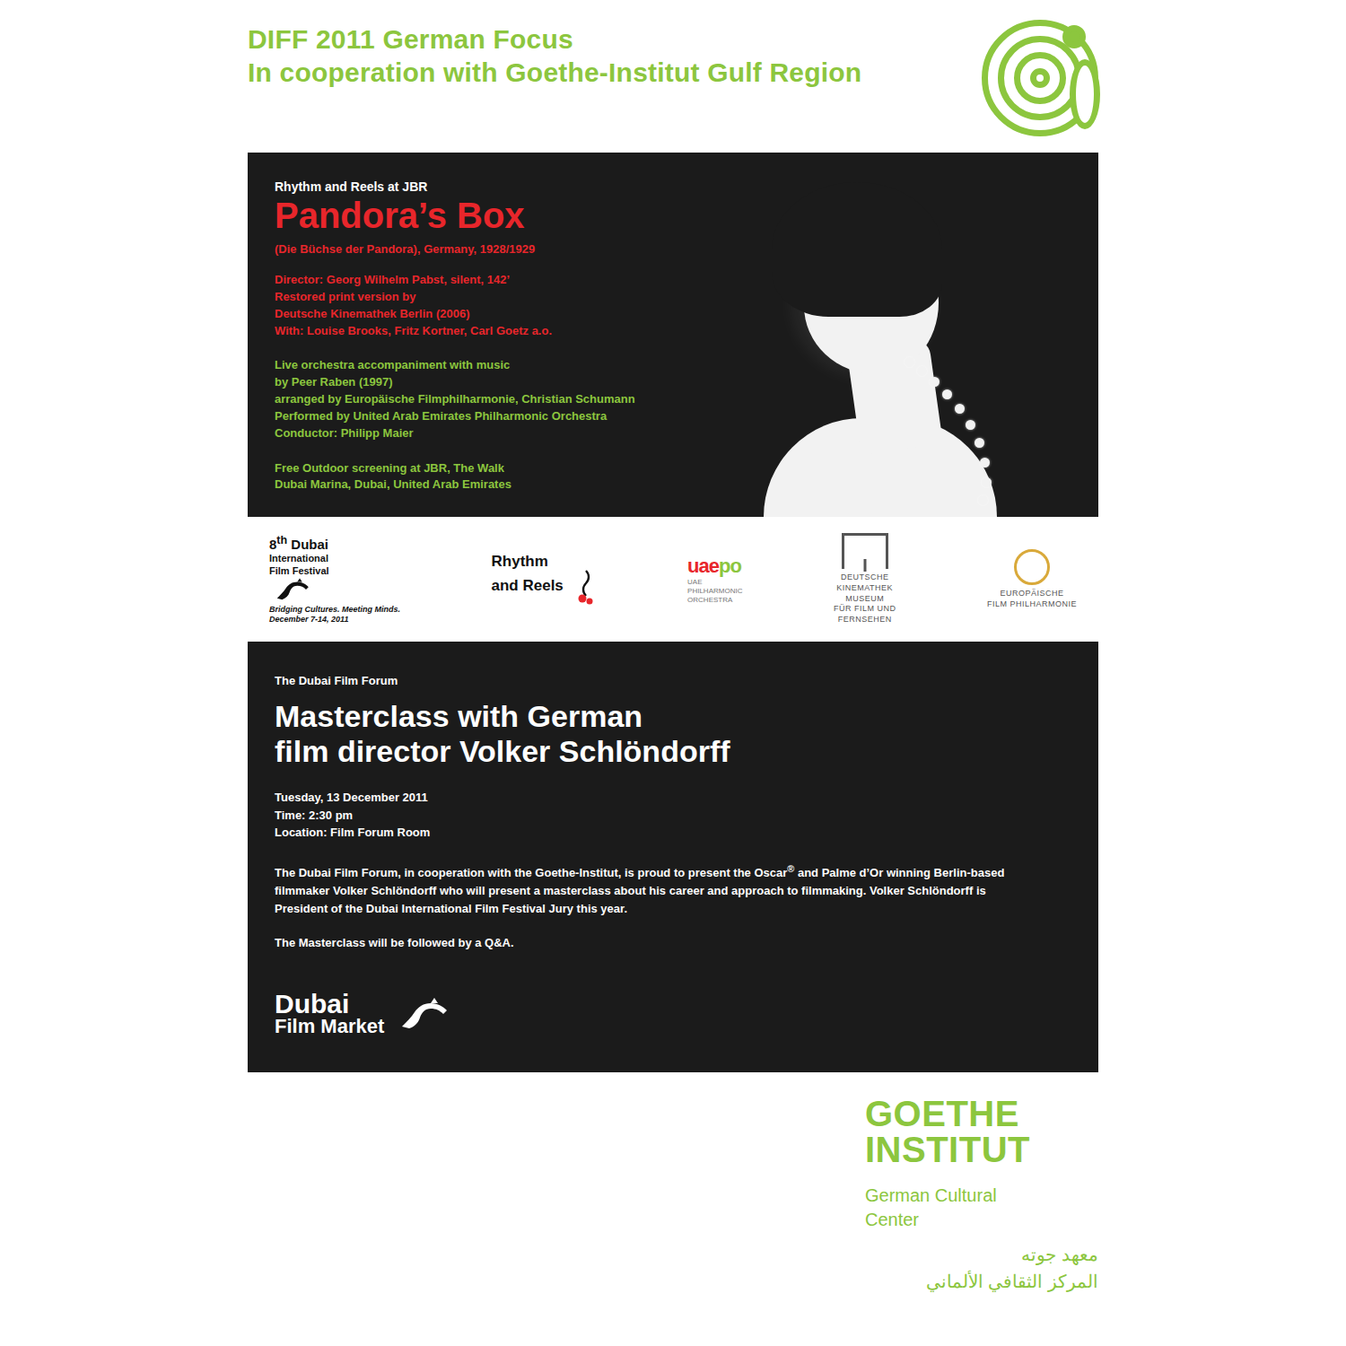DIFF 2011 German Focus
In cooperation with Goethe-Institut Gulf Region
Rhythm and Reels at JBR
Pandora’s Box
(Die Büchse der Pandora), Germany, 1928/1929
Director: Georg Wilhelm Pabst, silent, 142’
Restored print version by
Deutsche Kinemathek Berlin (2006)
With: Louise Brooks, Fritz Kortner, Carl Goetz a.o.
Live orchestra accompaniment with music
by Peer Raben (1997)
arranged by Europäische Filmphilharmonie, Christian Schumann
Performed by United Arab Emirates Philharmonic Orchestra
Conductor: Philipp Maier
Free Outdoor screening at JBR, The Walk
Dubai Marina, Dubai, United Arab Emirates
8th Dubai International Film Festival
Bridging Cultures. Meeting Minds.
December 7-14, 2011
Rhythm
and Reels
uaepo UAE
PHILHARMONIC
ORCHESTRA
DEUTSCHE
KINEMATHEK
MUSEUM
FÜR FILM UND
FERNSEHEN
EUROPÄISCHE
FILM PHILHARMONIE
The Dubai Film Forum
Masterclass with German
film director Volker Schlöndorff
Tuesday, 13 December 2011
Time: 2:30 pm
Location: Film Forum Room
The Dubai Film Forum, in cooperation with the Goethe-Institut, is proud to present the Oscar® and Palme d’Or winning Berlin-based filmmaker Volker Schlöndorff who will present a masterclass about his career and approach to filmmaking. Volker Schlöndorff is President of the Dubai International Film Festival Jury this year.
The Masterclass will be followed by a Q&A.
DubaiFilm Market
GOETHE
INSTITUT
German Cultural
Center
معهد جوته
المركز الثقافي الألماني